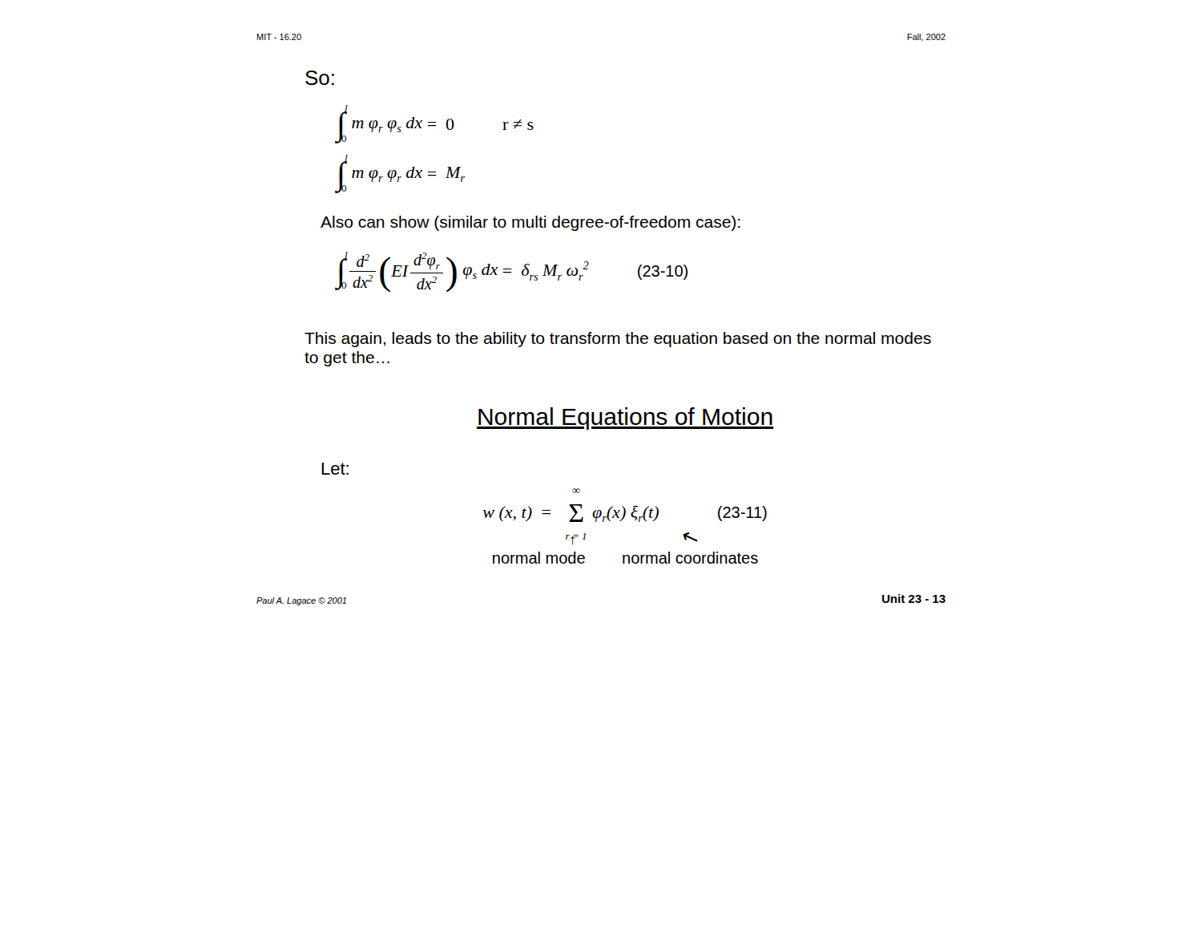MIT - 16.20 Fall, 2002
So:
∫l 0 m φr φs dx = 0 r ≠ s
∫l 0 m φr φr dx = Mr
Also can show (similar to multi degree-of-freedom case):
∫l 0 d2 dx2 ( EI d2φr dx2 ) φs dx = δrs Mr ωr2 (23-10)
This again, leads to the ability to transform the equation based on the normal modes to get the…
Normal Equations of Motion
Let:
w (x, t) = Σ∞r = 1 φr(x) ξr(t) (23-11)
↑ ↖ normal mode normal coordinates
Paul A. Lagace © 2001 Unit 23 - 13